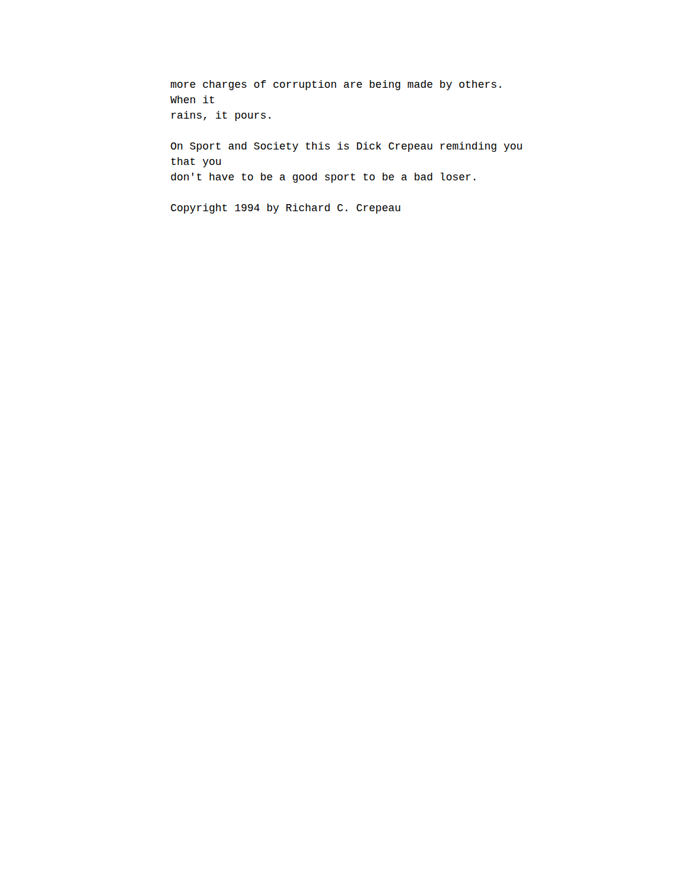more charges of corruption are being made by others. When it rains, it pours.
On Sport and Society this is Dick Crepeau reminding you that you don't have to be a good sport to be a bad loser.
Copyright 1994 by Richard C. Crepeau